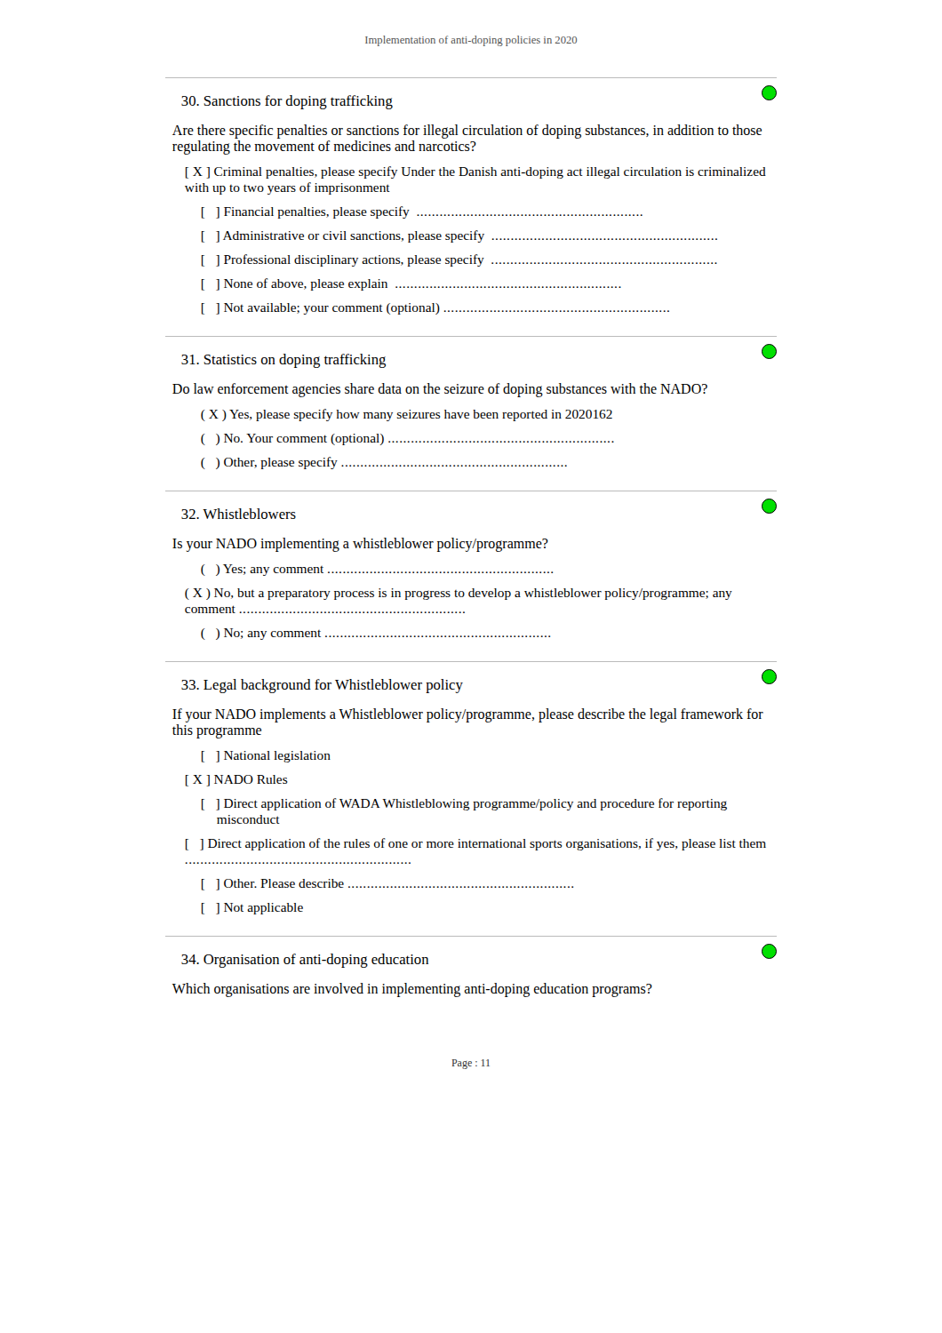Implementation of anti-doping policies in 2020
30. Sanctions for doping trafficking
Are there specific penalties or sanctions for illegal circulation of doping substances, in addition to those regulating the movement of medicines and narcotics?
[ X ] Criminal penalties, please specify Under the Danish anti-doping act illegal circulation is criminalized with up to two years of imprisonment
[ ] Financial penalties, please specify ...........................................................
[ ] Administrative or civil sanctions, please specify ...........................................................
[ ] Professional disciplinary actions, please specify ...........................................................
[ ] None of above, please explain ...........................................................
[ ] Not available; your comment (optional) ...........................................................
31. Statistics on doping trafficking
Do law enforcement agencies share data on the seizure of doping substances with the NADO?
( X ) Yes, please specify how many seizures have been reported in 2020162
( ) No. Your comment (optional) ...........................................................
( ) Other, please specify ...........................................................
32. Whistleblowers
Is your NADO implementing a whistleblower policy/programme?
( ) Yes; any comment ...........................................................
( X ) No, but a preparatory process is in progress to develop a whistleblower policy/programme; any comment ...........................................................
( ) No; any comment ...........................................................
33. Legal background for Whistleblower policy
If your NADO implements a Whistleblower policy/programme, please describe the legal framework for this programme
[ ] National legislation
[ X ] NADO Rules
[ ] Direct application of WADA Whistleblowing programme/policy and procedure for reporting misconduct
[ ] Direct application of the rules of one or more international sports organisations, if yes, please list them ...........................................................
[ ] Other. Please describe ...........................................................
[ ] Not applicable
34. Organisation of anti-doping education
Which organisations are involved in implementing anti-doping education programs?
Page : 11